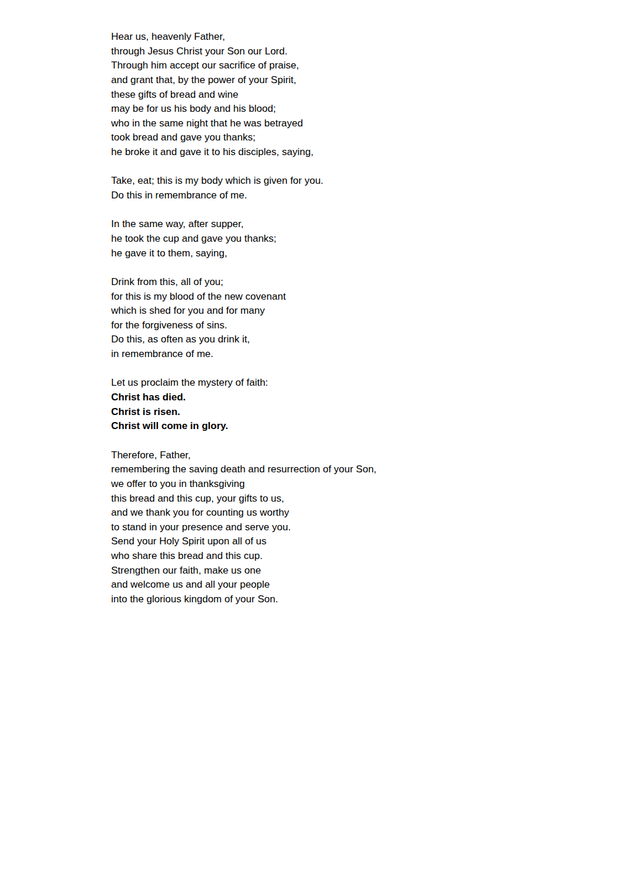Hear us, heavenly Father,
through Jesus Christ your Son our Lord.
Through him accept our sacrifice of praise,
and grant that, by the power of your Spirit,
these gifts of bread and wine
may be for us his body and his blood;
who in the same night that he was betrayed
took bread and gave you thanks;
he broke it and gave it to his disciples, saying,
Take, eat; this is my body which is given for you.
Do this in remembrance of me.
In the same way, after supper,
he took the cup and gave you thanks;
he gave it to them, saying,
Drink from this, all of you;
for this is my blood of the new covenant
which is shed for you and for many
for the forgiveness of sins.
Do this, as often as you drink it,
in remembrance of me.
Let us proclaim the mystery of faith:
Christ has died.
Christ is risen.
Christ will come in glory.
Therefore, Father,
remembering the saving death and resurrection of your Son,
we offer to you in thanksgiving
this bread and this cup, your gifts to us,
and we thank you for counting us worthy
to stand in your presence and serve you.
Send your Holy Spirit upon all of us
who share this bread and this cup.
Strengthen our faith, make us one
and welcome us and all your people
into the glorious kingdom of your Son.